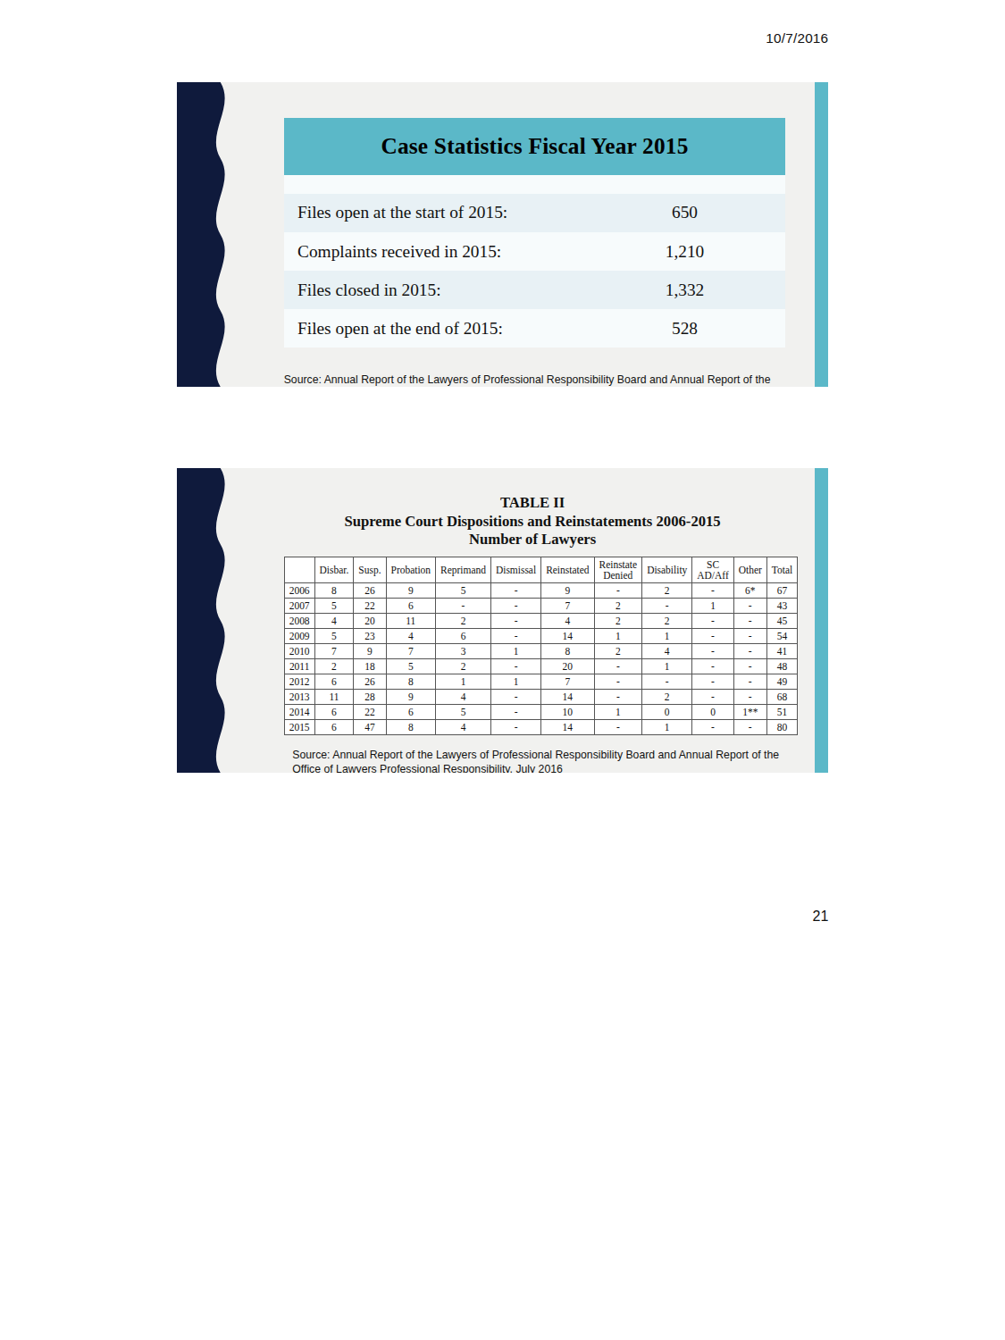10/7/2016
Case Statistics Fiscal Year 2015
| Files open at the start of 2015: | 650 |
| Complaints received in 2015: | 1,210 |
| Files closed in 2015: | 1,332 |
| Files open at the end of 2015: | 528 |
Source: Annual Report of the Lawyers of Professional Responsibility Board and Annual Report of the Office of Lawyers Professional Responsibility, July 2016
TABLE II
Supreme Court Dispositions and Reinstatements 2006-2015
Number of Lawyers
| | Disbar. | Susp. | Probation | Reprimand | Dismissal | Reinstated | Reinstate Denied | Disability | SC AD/Aff | Other | Total |
| --- | --- | --- | --- | --- | --- | --- | --- | --- | --- | --- | --- |
| 2006 | 8 | 26 | 9 | 5 | - | 9 | - | 2 | - | 6* | 67 |
| 2007 | 5 | 22 | 6 | - | - | 7 | 2 | - | 1 | - | 43 |
| 2008 | 4 | 20 | 11 | 2 | - | 4 | 2 | 2 | - | - | 45 |
| 2009 | 5 | 23 | 4 | 6 | - | 14 | 1 | 1 | - | - | 54 |
| 2010 | 7 | 9 | 7 | 3 | 1 | 8 | 2 | 4 | - | - | 41 |
| 2011 | 2 | 18 | 5 | 2 | - | 20 | - | 1 | - | - | 48 |
| 2012 | 6 | 26 | 8 | 1 | 1 | 7 | - | - | - | - | 49 |
| 2013 | 11 | 28 | 9 | 4 | - | 14 | - | 2 | - | - | 68 |
| 2014 | 6 | 22 | 6 | 5 | - | 10 | 1 | 0 | 0 | 1** | 51 |
| 2015 | 6 | 47 | 8 | 4 | - | 14 | - | 1 | - | - | 80 |
Source: Annual Report of the Lawyers of Professional Responsibility Board and Annual Report of the Office of Lawyers Professional Responsibility, July 2016
21